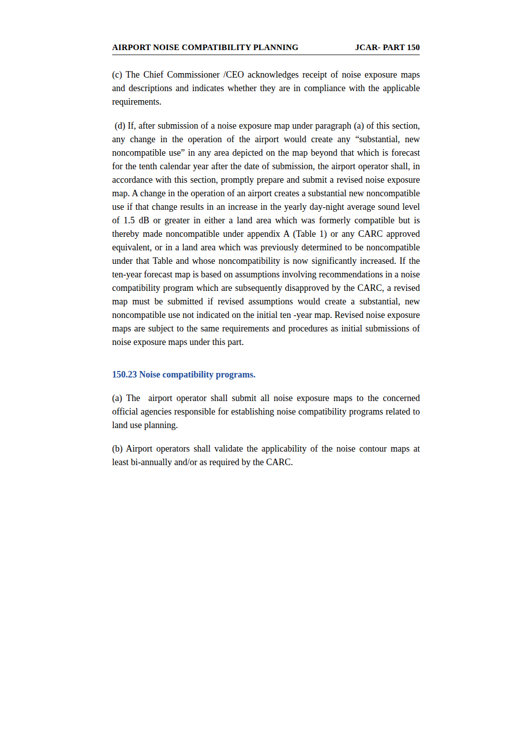Airport Noise Compatibility Planning JCAR- Part 150
(c) The Chief Commissioner /CEO acknowledges receipt of noise exposure maps and descriptions and indicates whether they are in compliance with the applicable requirements.
(d) If, after submission of a noise exposure map under paragraph (a) of this section, any change in the operation of the airport would create any “substantial, new noncompatible use” in any area depicted on the map beyond that which is forecast for the tenth calendar year after the date of submission, the airport operator shall, in accordance with this section, promptly prepare and submit a revised noise exposure map. A change in the operation of an airport creates a substantial new noncompatible use if that change results in an increase in the yearly day-night average sound level of 1.5 dB or greater in either a land area which was formerly compatible but is thereby made noncompatible under appendix A (Table 1) or any CARC approved equivalent, or in a land area which was previously determined to be noncompatible under that Table and whose noncompatibility is now significantly increased. If the ten-year forecast map is based on assumptions involving recommendations in a noise compatibility program which are subsequently disapproved by the CARC, a revised map must be submitted if revised assumptions would create a substantial, new noncompatible use not indicated on the initial ten -year map. Revised noise exposure maps are subject to the same requirements and procedures as initial submissions of noise exposure maps under this part.
150.23 Noise compatibility programs.
(a) The airport operator shall submit all noise exposure maps to the concerned official agencies responsible for establishing noise compatibility programs related to land use planning.
(b) Airport operators shall validate the applicability of the noise contour maps at least bi-annually and/or as required by the CARC.